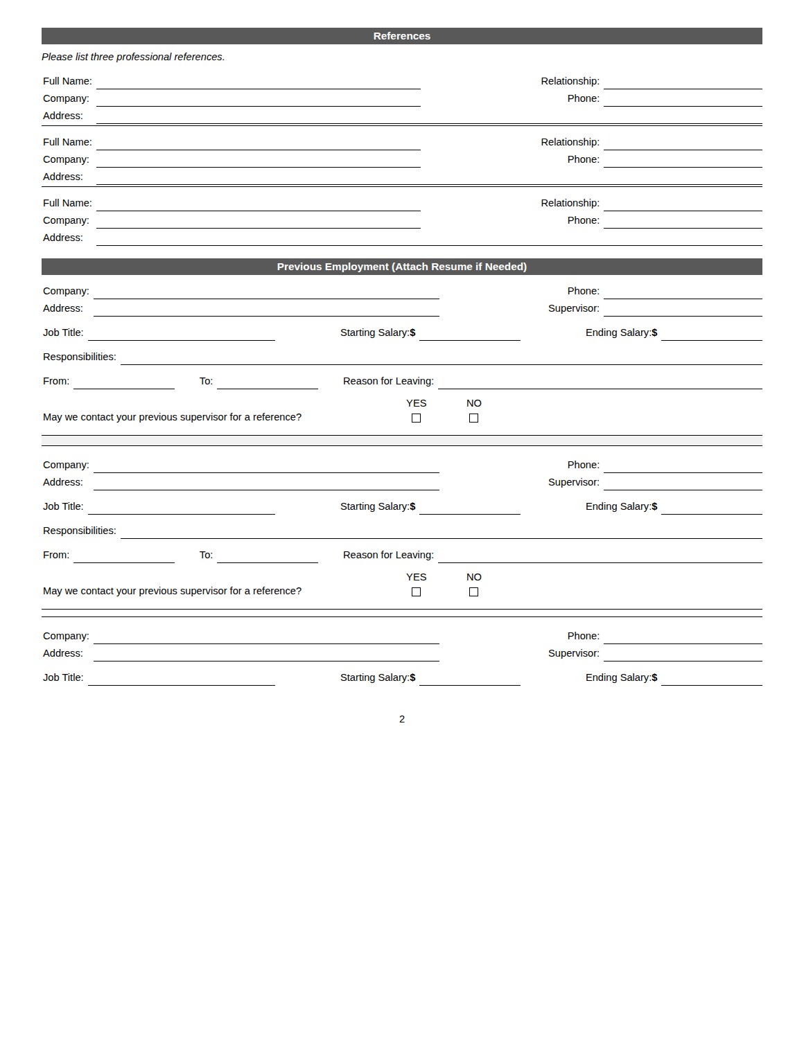References
Please list three professional references.
| Full Name: | | | Relationship: | |
| Company: | | | Phone: | |
| Address: | |
| Full Name: | | | Relationship: | |
| Company: | | | Phone: | |
| Address: | |
| Full Name: | | | Relationship: | |
| Company: | | | Phone: | |
| Address: | |
Previous Employment (Attach Resume if Needed)
| Company: | | | Phone: | |
| Address: | | | Supervisor: | |
| Job Title: | | | Starting Salary: $ | | | Ending Salary: $ | |
| Responsibilities: | |
| From: | | | To: | | | Reason for Leaving: | |
| | YES | NO | |
| May we contact your previous supervisor for a reference? | | | |
| Company: | | | Phone: | |
| Address: | | | Supervisor: | |
| Job Title: | | | Starting Salary: $ | | | Ending Salary: $ | |
| Responsibilities: | |
| From: | | | To: | | | Reason for Leaving: | |
| | YES | NO | |
| May we contact your previous supervisor for a reference? | | | |
| Company: | | | Phone: | |
| Address: | | | Supervisor: | |
| Job Title: | | | Starting Salary: $ | | | Ending Salary: $ | |
2